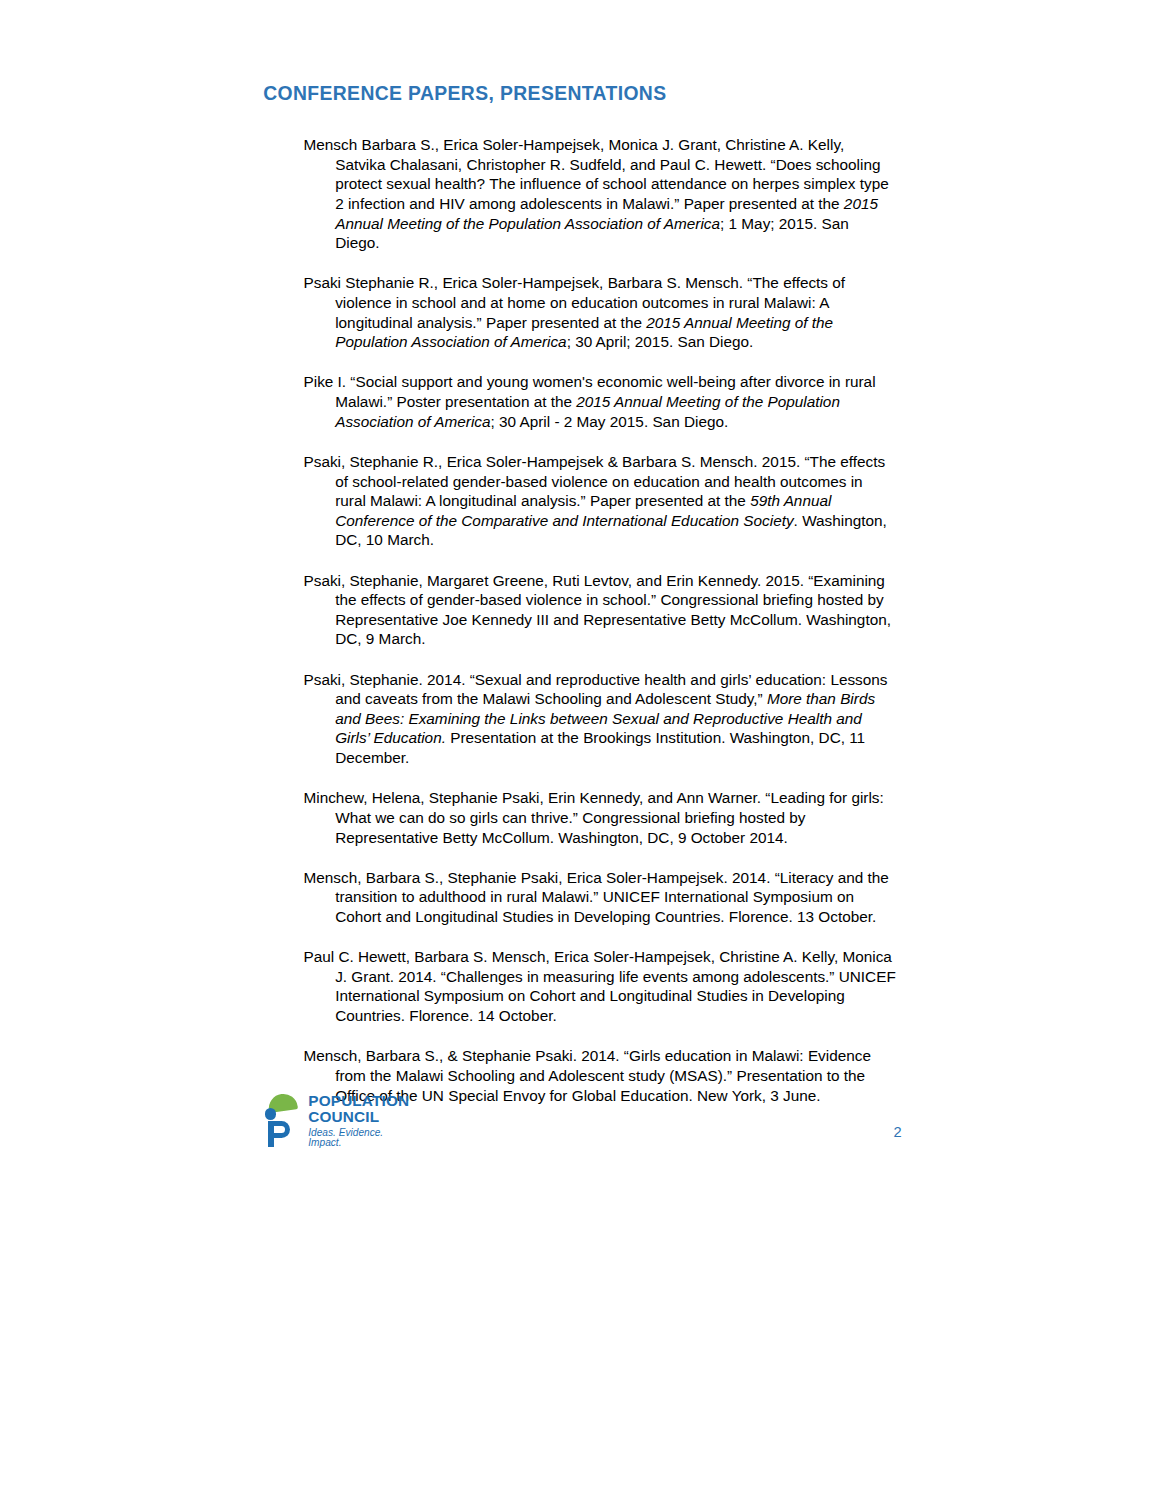Conference Papers, Presentations
Mensch Barbara S., Erica Soler-Hampejsek, Monica J. Grant, Christine A. Kelly, Satvika Chalasani, Christopher R. Sudfeld, and Paul C. Hewett. “Does schooling protect sexual health? The influence of school attendance on herpes simplex type 2 infection and HIV among adolescents in Malawi.” Paper presented at the 2015 Annual Meeting of the Population Association of America; 1 May; 2015. San Diego.
Psaki Stephanie R., Erica Soler-Hampejsek, Barbara S. Mensch. “The effects of violence in school and at home on education outcomes in rural Malawi: A longitudinal analysis.” Paper presented at the 2015 Annual Meeting of the Population Association of America; 30 April; 2015. San Diego.
Pike I. “Social support and young women's economic well-being after divorce in rural Malawi.” Poster presentation at the 2015 Annual Meeting of the Population Association of America; 30 April - 2 May 2015. San Diego.
Psaki, Stephanie R., Erica Soler-Hampejsek & Barbara S. Mensch. 2015. “The effects of school-related gender-based violence on education and health outcomes in rural Malawi: A longitudinal analysis.” Paper presented at the 59th Annual Conference of the Comparative and International Education Society. Washington, DC, 10 March.
Psaki, Stephanie, Margaret Greene, Ruti Levtov, and Erin Kennedy. 2015. “Examining the effects of gender-based violence in school.” Congressional briefing hosted by Representative Joe Kennedy III and Representative Betty McCollum. Washington, DC, 9 March.
Psaki, Stephanie. 2014. “Sexual and reproductive health and girls’ education: Lessons and caveats from the Malawi Schooling and Adolescent Study,” More than Birds and Bees: Examining the Links between Sexual and Reproductive Health and Girls’ Education. Presentation at the Brookings Institution. Washington, DC, 11 December.
Minchew, Helena, Stephanie Psaki, Erin Kennedy, and Ann Warner. “Leading for girls: What we can do so girls can thrive.” Congressional briefing hosted by Representative Betty McCollum. Washington, DC, 9 October 2014.
Mensch, Barbara S., Stephanie Psaki, Erica Soler-Hampejsek. 2014. “Literacy and the transition to adulthood in rural Malawi.” UNICEF International Symposium on Cohort and Longitudinal Studies in Developing Countries. Florence. 13 October.
Paul C. Hewett, Barbara S. Mensch, Erica Soler-Hampejsek, Christine A. Kelly, Monica J. Grant. 2014. “Challenges in measuring life events among adolescents.” UNICEF International Symposium on Cohort and Longitudinal Studies in Developing Countries. Florence. 14 October.
Mensch, Barbara S., & Stephanie Psaki. 2014. “Girls education in Malawi: Evidence from the Malawi Schooling and Adolescent study (MSAS).” Presentation to the Office of the UN Special Envoy for Global Education. New York, 3 June.
POPULATION
COUNCIL
Ideas. Evidence. Impact.
2